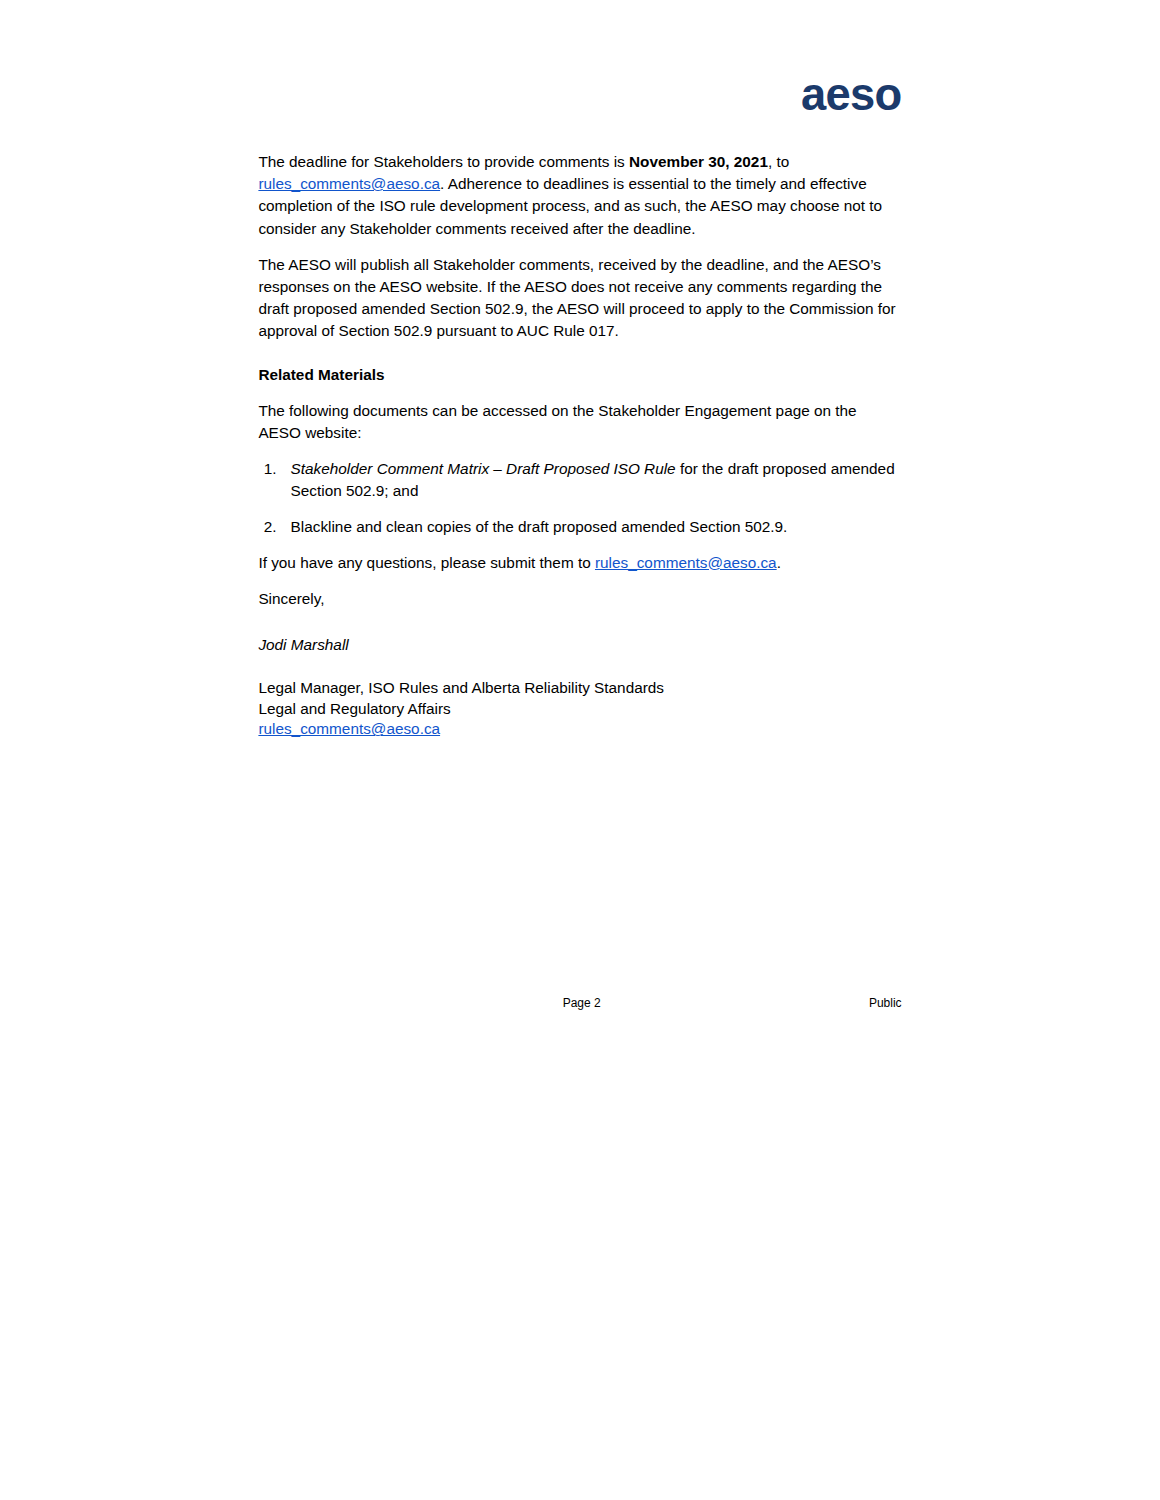aeso
The deadline for Stakeholders to provide comments is November 30, 2021, to rules_comments@aeso.ca. Adherence to deadlines is essential to the timely and effective completion of the ISO rule development process, and as such, the AESO may choose not to consider any Stakeholder comments received after the deadline.
The AESO will publish all Stakeholder comments, received by the deadline, and the AESO’s responses on the AESO website. If the AESO does not receive any comments regarding the draft proposed amended Section 502.9, the AESO will proceed to apply to the Commission for approval of Section 502.9 pursuant to AUC Rule 017.
Related Materials
The following documents can be accessed on the Stakeholder Engagement page on the AESO website:
Stakeholder Comment Matrix – Draft Proposed ISO Rule for the draft proposed amended Section 502.9; and
Blackline and clean copies of the draft proposed amended Section 502.9.
If you have any questions, please submit them to rules_comments@aeso.ca.
Sincerely,
Jodi Marshall
Legal Manager, ISO Rules and Alberta Reliability Standards
Legal and Regulatory Affairs
rules_comments@aeso.ca
Page 2
Public